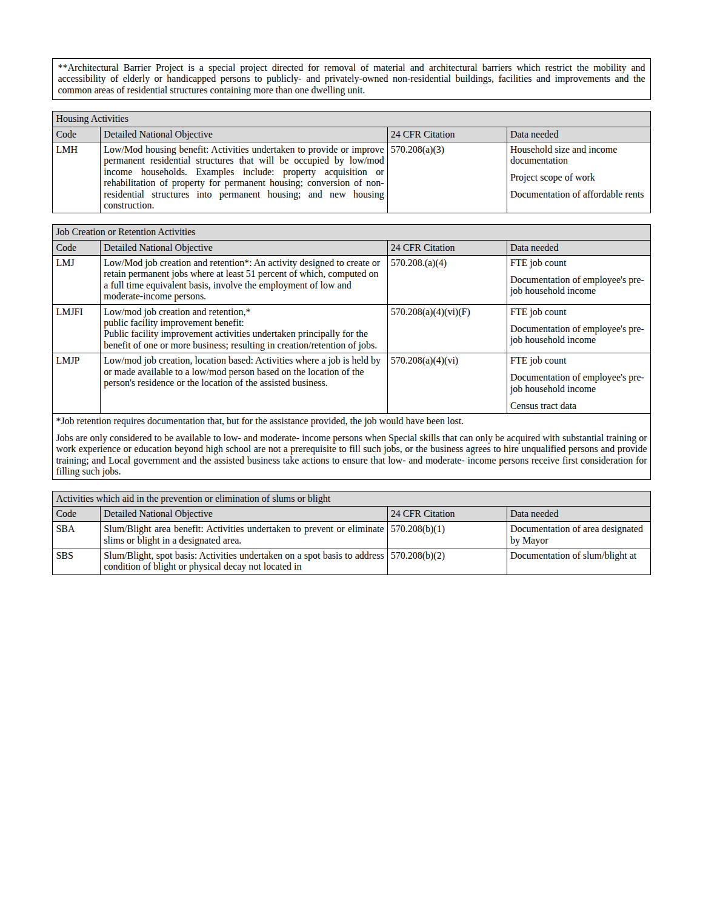**Architectural Barrier Project is a special project directed for removal of material and architectural barriers which restrict the mobility and accessibility of elderly or handicapped persons to publicly- and privately-owned non-residential buildings, facilities and improvements and the common areas of residential structures containing more than one dwelling unit.
| Housing Activities |
| Code | Detailed National Objective | 24 CFR Citation | Data needed |
| LMH | Low/Mod housing benefit: Activities undertaken to provide or improve permanent residential structures that will be occupied by low/mod income households. Examples include: property acquisition or rehabilitation of property for permanent housing; conversion of non-residential structures into permanent housing; and new housing construction. | 570.208(a)(3) | Household size and income documentation Project scope of work Documentation of affordable rents |
| Job Creation or Retention Activities |
| Code | Detailed National Objective | 24 CFR Citation | Data needed |
| LMJ | Low/Mod job creation and retention*: An activity designed to create or retain permanent jobs where at least 51 percent of which, computed on a full time equivalent basis, involve the employment of low and moderate-income persons. | 570.208.(a)(4) | FTE job count Documentation of employee's pre-job household income |
| LMJFI | Low/mod job creation and retention,* public facility improvement benefit: Public facility improvement activities undertaken principally for the benefit of one or more business; resulting in creation/retention of jobs. | 570.208(a)(4)(vi)(F) | FTE job count Documentation of employee's pre-job household income |
| LMJP | Low/mod job creation, location based: Activities where a job is held by or made available to a low/mod person based on the location of the person's residence or the location of the assisted business. | 570.208(a)(4)(vi) | FTE job count Documentation of employee's pre-job household income Census tract data |
| *Job retention requires documentation that, but for the assistance provided, the job would have been lost. Jobs are only considered to be available to low- and moderate- income persons when Special skills that can only be acquired with substantial training or work experience or education beyond high school are not a prerequisite to fill such jobs, or the business agrees to hire unqualified persons and provide training; and Local government and the assisted business take actions to ensure that low- and moderate- income persons receive first consideration for filling such jobs. |
| Activities which aid in the prevention or elimination of slums or blight |
| Code | Detailed National Objective | 24 CFR Citation | Data needed |
| SBA | Slum/Blight area benefit: Activities undertaken to prevent or eliminate slims or blight in a designated area. | 570.208(b)(1) | Documentation of area designated by Mayor |
| SBS | Slum/Blight, spot basis: Activities undertaken on a spot basis to address condition of blight or physical decay not located in | 570.208(b)(2) | Documentation of slum/blight at |